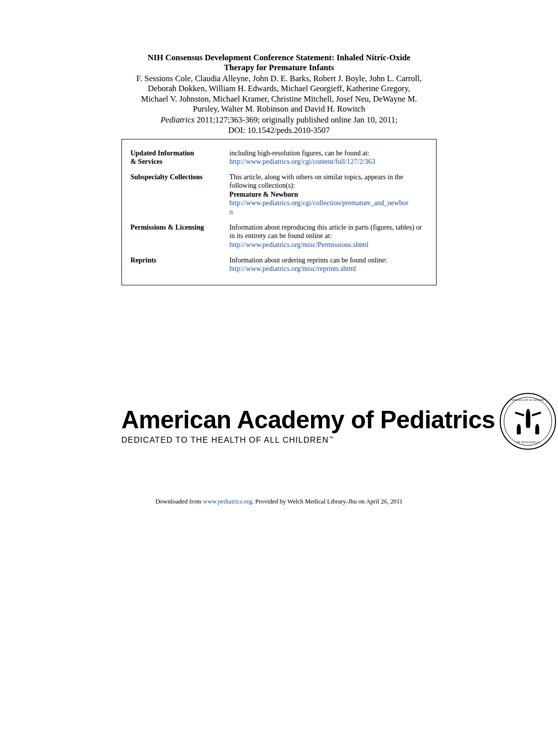NIH Consensus Development Conference Statement: Inhaled Nitric-Oxide
Therapy for Premature Infants
F. Sessions Cole, Claudia Alleyne, John D. E. Barks, Robert J. Boyle, John L. Carroll,
Deborah Dokken, William H. Edwards, Michael Georgieff, Katherine Gregory,
Michael V. Johnston, Michael Kramer, Christine Mitchell, Josef Neu, DeWayne M.
Pursley, Walter M. Robinson and David H. Rowitch
Pediatrics 2011;127;363-369; originally published online Jan 10, 2011;
DOI: 10.1542/peds.2010-3507
| Updated Information & Services | including high-resolution figures, can be found at: http://www.pediatrics.org/cgi/content/full/127/2/363 |
| Subspecialty Collections | This article, along with others on similar topics, appears in the following collection(s): Premature & Newborn http://www.pediatrics.org/cgi/collection/premature_and_newbor n |
| Permissions & Licensing | Information about reproducing this article in parts (figures, tables) or in its entirety can be found online at: http://www.pediatrics.org/misc/Permissions.shtml |
| Reprints | Information about ordering reprints can be found online: http://www.pediatrics.org/misc/reprints.shtml |
American Academy of Pediatrics
DEDICATED TO THE HEALTH OF ALL CHILDREN™
AMERICAN ACADEMY
OF PEDIATRICS
Downloaded from www.pediatrics.org. Provided by Welch Medical Library-Jhu on April 26, 2011